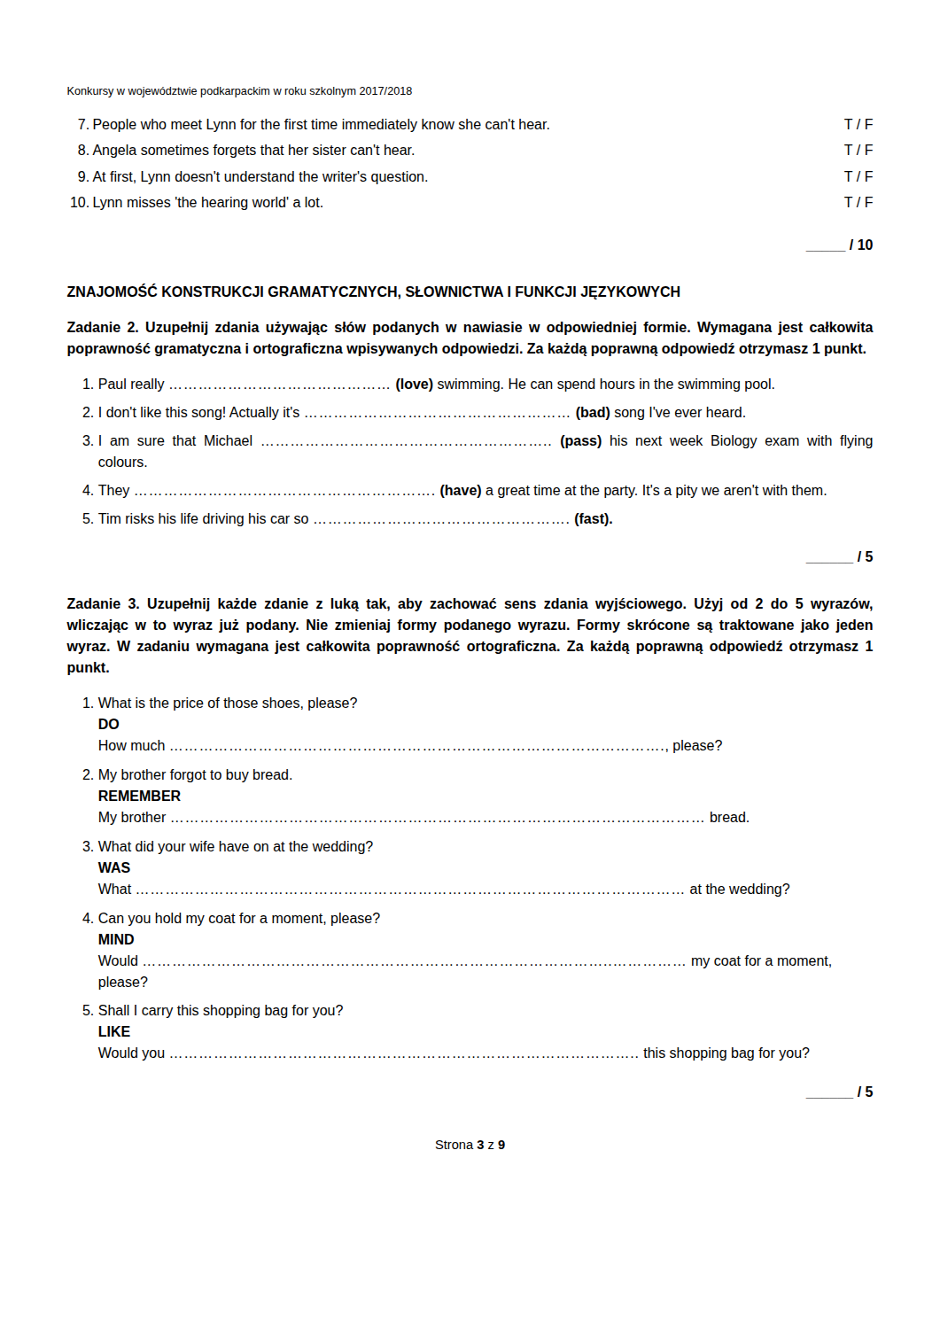Konkursy w województwie podkarpackim w roku szkolnym 2017/2018
People who meet Lynn for the first time immediately know she can't hear. T / F
Angela sometimes forgets that her sister can't hear. T / F
At first, Lynn doesn't understand the writer's question. T / F
Lynn misses 'the hearing world' a lot. T / F
_____ / 10
ZNAJOMOŚĆ KONSTRUKCJI GRAMATYCZNYCH, SŁOWNICTWA I FUNKCJI JĘZYKOWYCH
Zadanie 2. Uzupełnij zdania używając słów podanych w nawiasie w odpowiedniej formie. Wymagana jest całkowita poprawność gramatyczna i ortograficzna wpisywanych odpowiedzi. Za każdą poprawną odpowiedź otrzymasz 1 punkt.
Paul really ……………………………………… (love) swimming. He can spend hours in the swimming pool.
I don't like this song! Actually it's ……………………………………………… (bad) song I've ever heard.
I am sure that Michael ………………………………………………….. (pass) his next week Biology exam with flying colours.
They ……………………………………………………. (have) a great time at the party. It's a pity we aren't with them.
Tim risks his life driving his car so ……………………………………………. (fast).
______ / 5
Zadanie 3. Uzupełnij każde zdanie z luką tak, aby zachować sens zdania wyjściowego. Użyj od 2 do 5 wyrazów, wliczając w to wyraz już podany. Nie zmieniaj formy podanego wyrazu. Formy skrócone są traktowane jako jeden wyraz. W zadaniu wymagana jest całkowita poprawność ortograficzna. Za każdą poprawną odpowiedź otrzymasz 1 punkt.
What is the price of those shoes, please? DO How much ………………………………………………………………………………………., please?
My brother forgot to buy bread. REMEMBER My brother ……………………………………………………………………………………………… bread.
What did your wife have on at the wedding? WAS What ………………………………………………………………………………………………… at the wedding?
Can you hold my coat for a moment, please? MIND Would …………………………………………………………………………………..…………… my coat for a moment, please?
Shall I carry this shopping bag for you? LIKE Would you ………………………………………………………………………………….. this shopping bag for you?
______ / 5
Strona 3 z 9